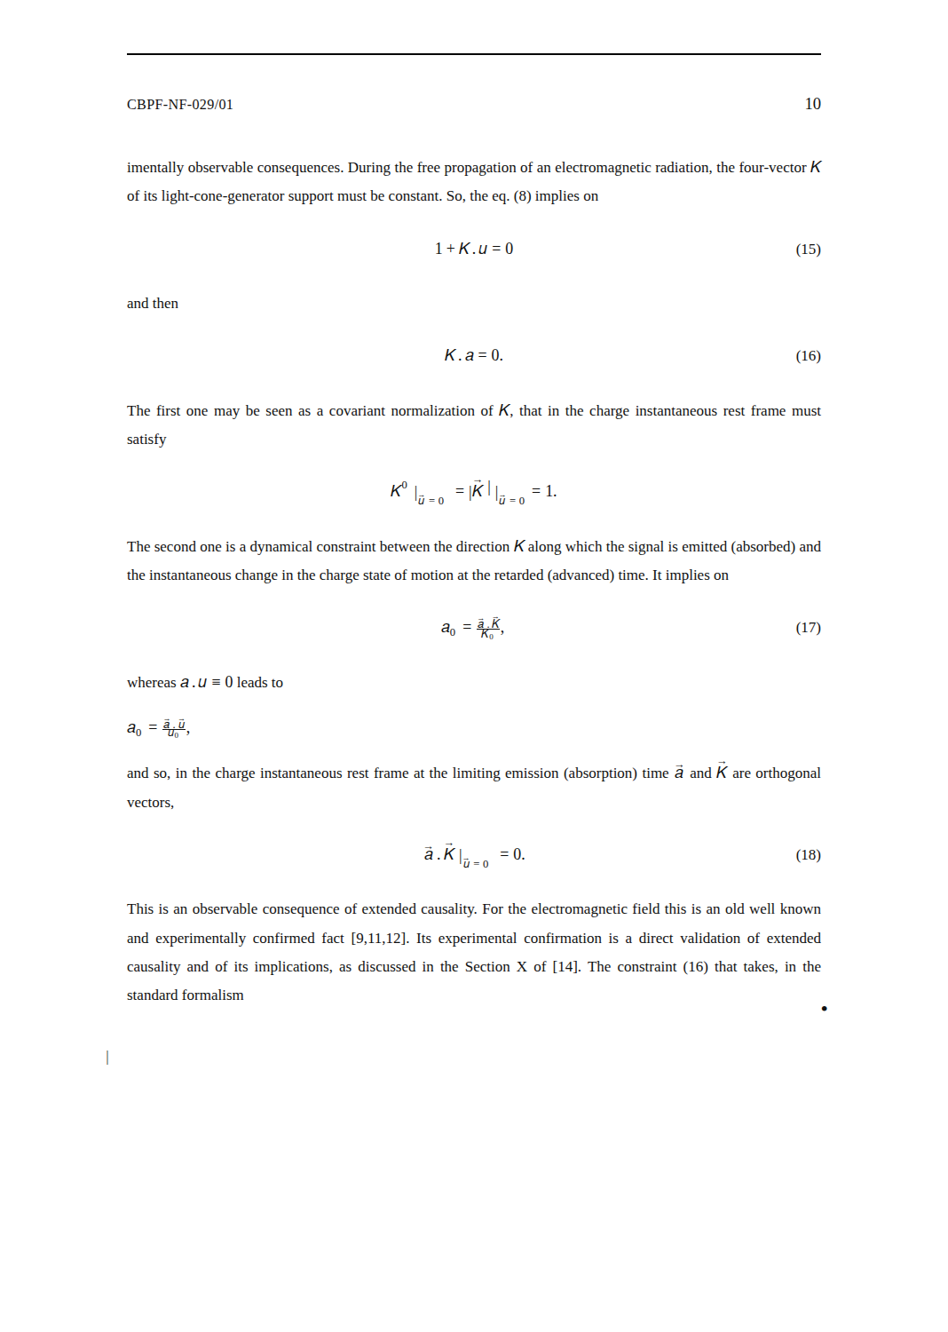CBPF-NF-029/01 10
imentally observable consequences. During the free propagation of an electromagnetic radiation, the four-vector K of its light-cone-generator support must be constant. So, the eq. (8) implies on
1+K.u=0
(15)
and then
K.a=0.
(16)
The first one may be seen as a covariant normalization of K, that in the charge instantaneous rest frame must satisfy
K0 | u→=0 = | K→ | | u→=0 =1.
The second one is a dynamical constraint between the direction K along which the signal is emitted (absorbed) and the instantaneous change in the charge state of motion at the retarded (advanced) time. It implies on
a0 = a→.K→ K0 ,
(17)
whereas a.u≡0 leads to
a0 = a→.u→ u0 ,
and so, in the charge instantaneous rest frame at the limiting emission (absorption) time a→ and K→ are orthogonal vectors,
a→.K→ | u→=0 =0.
(18)
This is an observable consequence of extended causality. For the electromagnetic field this is an old well known and experimentally confirmed fact [9,11,12]. Its experimental confirmation is a direct validation of extended causality and of its implications, as discussed in the Section X of [14]. The constraint (16) that takes, in the standard formalism
• |